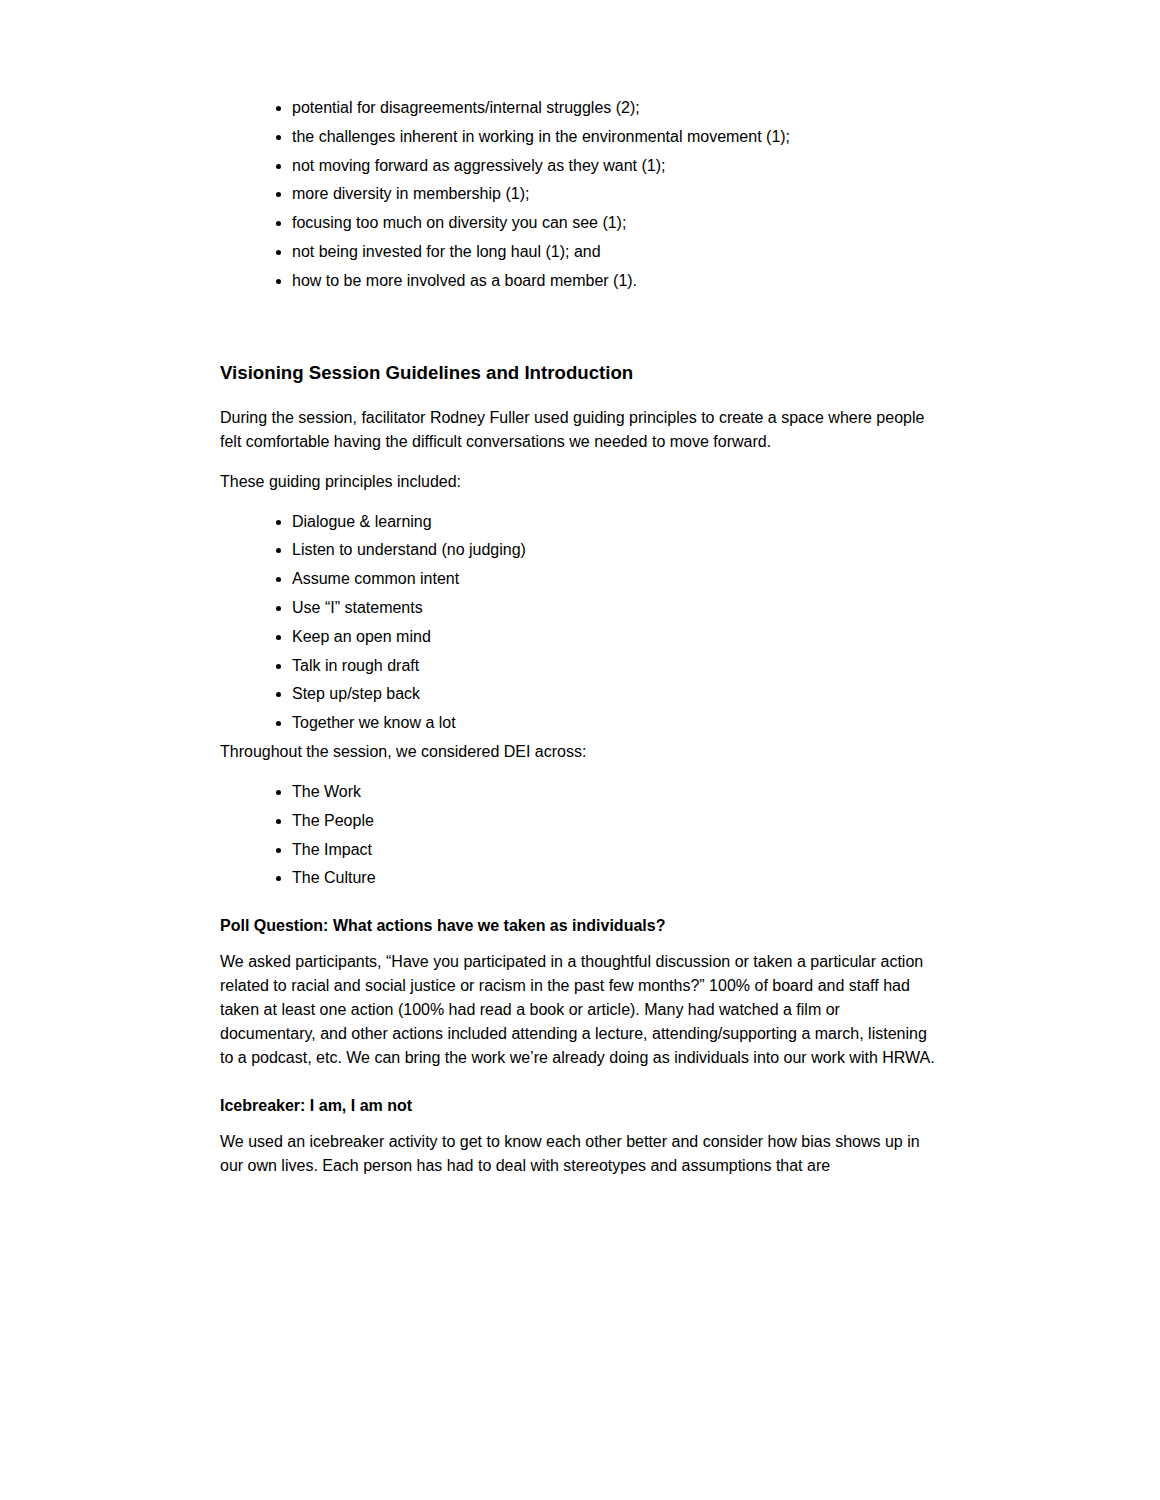potential for disagreements/internal struggles (2);
the challenges inherent in working in the environmental movement (1);
not moving forward as aggressively as they want (1);
more diversity in membership (1);
focusing too much on diversity you can see (1);
not being invested for the long haul (1); and
how to be more involved as a board member (1).
Visioning Session Guidelines and Introduction
During the session, facilitator Rodney Fuller used guiding principles to create a space where people felt comfortable having the difficult conversations we needed to move forward.
These guiding principles included:
Dialogue & learning
Listen to understand (no judging)
Assume common intent
Use “I” statements
Keep an open mind
Talk in rough draft
Step up/step back
Together we know a lot
Throughout the session, we considered DEI across:
The Work
The People
The Impact
The Culture
Poll Question: What actions have we taken as individuals?
We asked participants, “Have you participated in a thoughtful discussion or taken a particular action related to racial and social justice or racism in the past few months?” 100% of board and staff had taken at least one action (100% had read a book or article). Many had watched a film or documentary, and other actions included attending a lecture, attending/supporting a march, listening to a podcast, etc. We can bring the work we’re already doing as individuals into our work with HRWA.
Icebreaker: I am, I am not
We used an icebreaker activity to get to know each other better and consider how bias shows up in our own lives. Each person has had to deal with stereotypes and assumptions that are